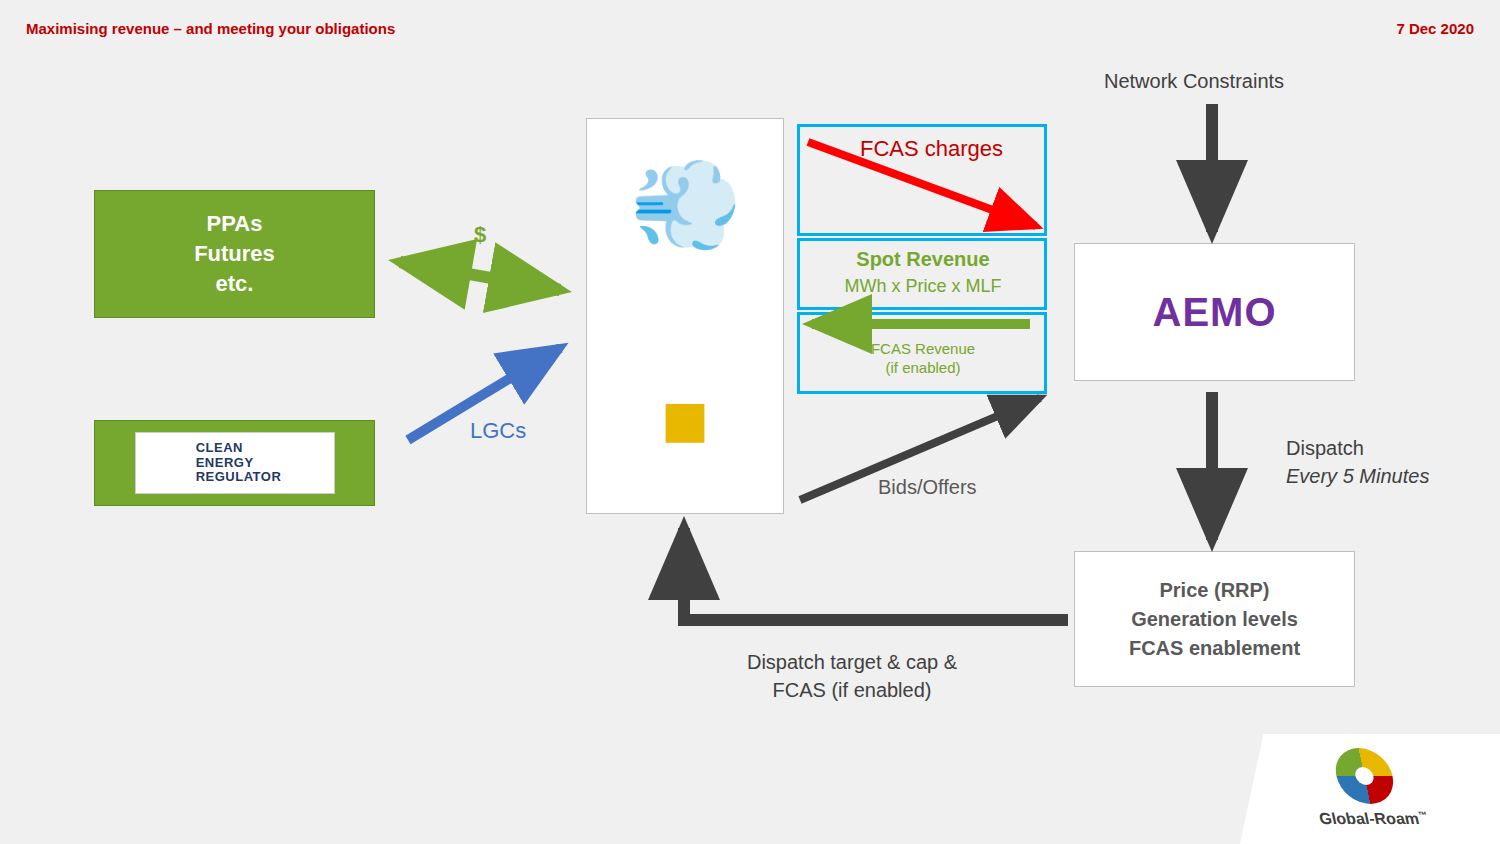Maximising revenue – and meeting your obligations
7 Dec 2020
PPAs
Futures
etc.
CLEAN
ENERGY
REGULATOR
💨
■
FCAS charges
Spot Revenue
MWh x Price x MLF
FCAS Revenue
(if enabled)
AEMO
Price (RRP)
Generation levels
FCAS enablement
Network Constraints
$
LGCs
Bids/Offers
Dispatch
Every 5 Minutes
Dispatch target & cap &
FCAS (if enabled)
Global-Roam™